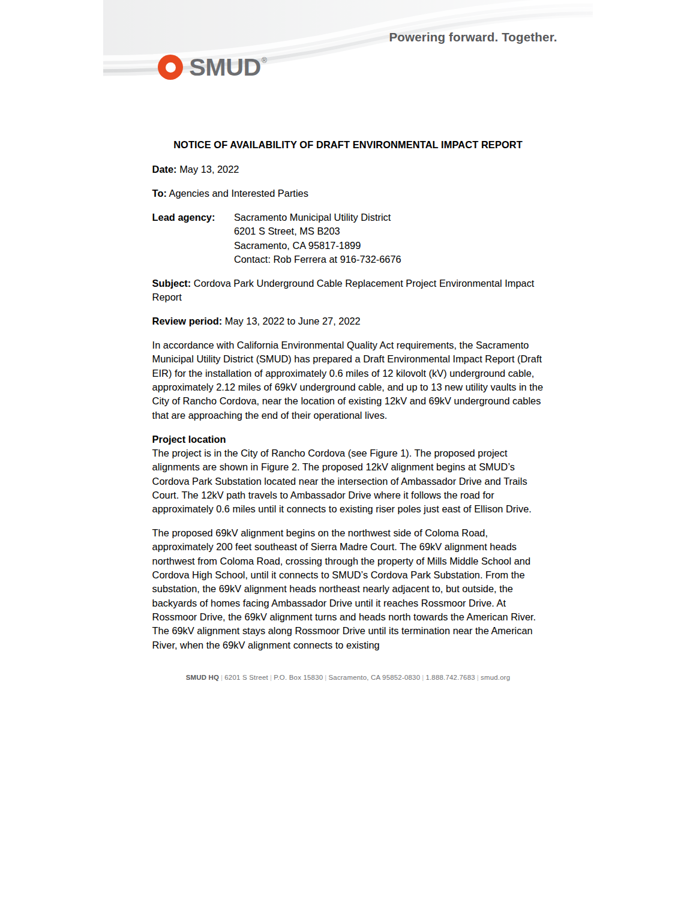Powering forward. Together.
SMUD®
NOTICE OF AVAILABILITY OF DRAFT ENVIRONMENTAL IMPACT REPORT
Date: May 13, 2022
To: Agencies and Interested Parties
Lead agency:
Sacramento Municipal Utility District
6201 S Street, MS B203
Sacramento, CA 95817-1899
Contact: Rob Ferrera at 916-732-6676
Subject: Cordova Park Underground Cable Replacement Project Environmental Impact Report
Review period: May 13, 2022 to June 27, 2022
In accordance with California Environmental Quality Act requirements, the Sacramento Municipal Utility District (SMUD) has prepared a Draft Environmental Impact Report (Draft EIR) for the installation of approximately 0.6 miles of 12 kilovolt (kV) underground cable, approximately 2.12 miles of 69kV underground cable, and up to 13 new utility vaults in the City of Rancho Cordova, near the location of existing 12kV and 69kV underground cables that are approaching the end of their operational lives.
Project location
The project is in the City of Rancho Cordova (see Figure 1). The proposed project alignments are shown in Figure 2. The proposed 12kV alignment begins at SMUD’s Cordova Park Substation located near the intersection of Ambassador Drive and Trails Court. The 12kV path travels to Ambassador Drive where it follows the road for approximately 0.6 miles until it connects to existing riser poles just east of Ellison Drive.
The proposed 69kV alignment begins on the northwest side of Coloma Road, approximately 200 feet southeast of Sierra Madre Court. The 69kV alignment heads northwest from Coloma Road, crossing through the property of Mills Middle School and Cordova High School, until it connects to SMUD’s Cordova Park Substation. From the substation, the 69kV alignment heads northeast nearly adjacent to, but outside, the backyards of homes facing Ambassador Drive until it reaches Rossmoor Drive. At Rossmoor Drive, the 69kV alignment turns and heads north towards the American River. The 69kV alignment stays along Rossmoor Drive until its termination near the American River, when the 69kV alignment connects to existing
SMUD HQ|6201 S Street|P.O. Box 15830|Sacramento, CA 95852-0830|1.888.742.7683|smud.org